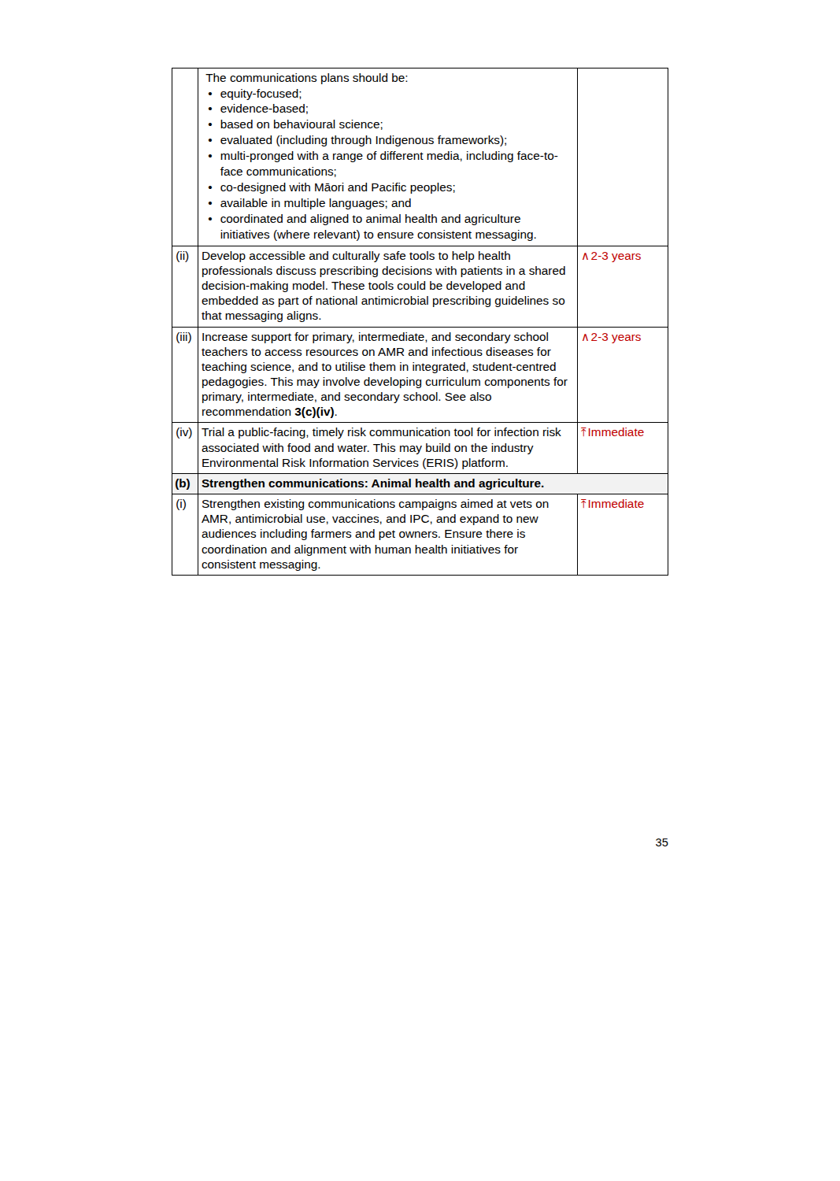| | The communications plans should be: equity-focused; evidence-based; based on behavioural science; evaluated (including through Indigenous frameworks); multi-pronged with a range of different media, including face-to-face communications; co-designed with Māori and Pacific peoples; available in multiple languages; and coordinated and aligned to animal health and agriculture initiatives (where relevant) to ensure consistent messaging. | |
| (ii) | Develop accessible and culturally safe tools to help health professionals discuss prescribing decisions with patients in a shared decision-making model. These tools could be developed and embedded as part of national antimicrobial prescribing guidelines so that messaging aligns. | ∧ 2-3 years |
| (iii) | Increase support for primary, intermediate, and secondary school teachers to access resources on AMR and infectious diseases for teaching science, and to utilise them in integrated, student-centred pedagogies. This may involve developing curriculum components for primary, intermediate, and secondary school. See also recommendation 3(c)(iv) . | ∧ 2-3 years |
| (iv) | Trial a public-facing, timely risk communication tool for infection risk associated with food and water. This may build on the industry Environmental Risk Information Services (ERIS) platform. | ⤒ Immediate |
| (b) | Strengthen communications: Animal health and agriculture. |
| (i) | Strengthen existing communications campaigns aimed at vets on AMR, antimicrobial use, vaccines, and IPC, and expand to new audiences including farmers and pet owners. Ensure there is coordination and alignment with human health initiatives for consistent messaging. | ⤒ Immediate |
35